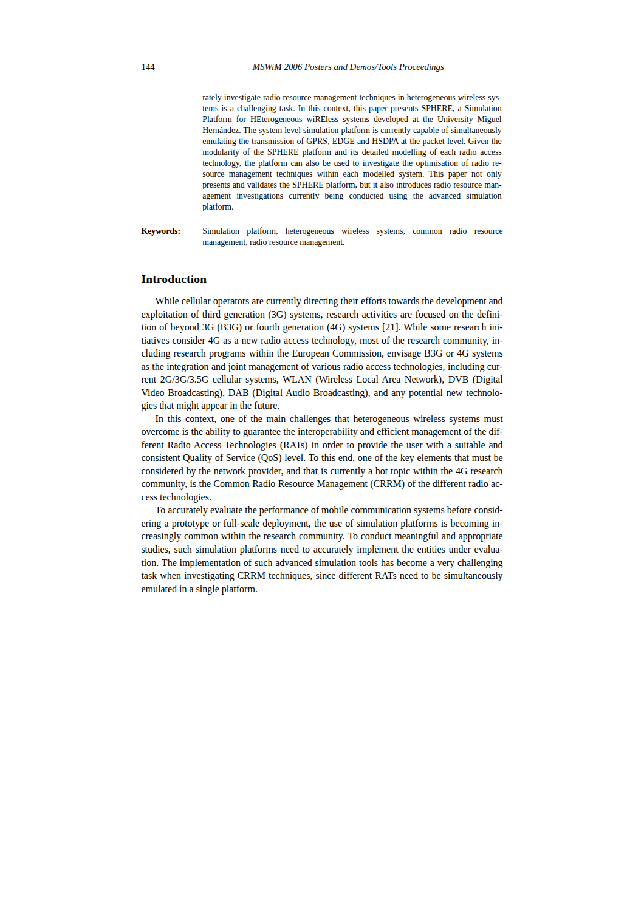144
MSWiM 2006 Posters and Demos/Tools Proceedings
rately investigate radio resource management techniques in heterogeneous wireless systems is a challenging task. In this context, this paper presents SPHERE, a Simulation Platform for HEterogeneous wiREless systems developed at the University Miguel Hernández. The system level simulation platform is currently capable of simultaneously emulating the transmission of GPRS, EDGE and HSDPA at the packet level. Given the modularity of the SPHERE platform and its detailed modelling of each radio access technology, the platform can also be used to investigate the optimisation of radio resource management techniques within each modelled system. This paper not only presents and validates the SPHERE platform, but it also introduces radio resource management investigations currently being conducted using the advanced simulation platform.
Keywords:
Simulation platform, heterogeneous wireless systems, common radio resource management, radio resource management.
Introduction
While cellular operators are currently directing their efforts towards the development and exploitation of third generation (3G) systems, research activities are focused on the definition of beyond 3G (B3G) or fourth generation (4G) systems [21]. While some research initiatives consider 4G as a new radio access technology, most of the research community, including research programs within the European Commission, envisage B3G or 4G systems as the integration and joint management of various radio access technologies, including current 2G/3G/3.5G cellular systems, WLAN (Wireless Local Area Network), DVB (Digital Video Broadcasting), DAB (Digital Audio Broadcasting), and any potential new technologies that might appear in the future.
In this context, one of the main challenges that heterogeneous wireless systems must overcome is the ability to guarantee the interoperability and efficient management of the different Radio Access Technologies (RATs) in order to provide the user with a suitable and consistent Quality of Service (QoS) level. To this end, one of the key elements that must be considered by the network provider, and that is currently a hot topic within the 4G research community, is the Common Radio Resource Management (CRRM) of the different radio access technologies.
To accurately evaluate the performance of mobile communication systems before considering a prototype or full-scale deployment, the use of simulation platforms is becoming increasingly common within the research community. To conduct meaningful and appropriate studies, such simulation platforms need to accurately implement the entities under evaluation. The implementation of such advanced simulation tools has become a very challenging task when investigating CRRM techniques, since different RATs need to be simultaneously emulated in a single platform.